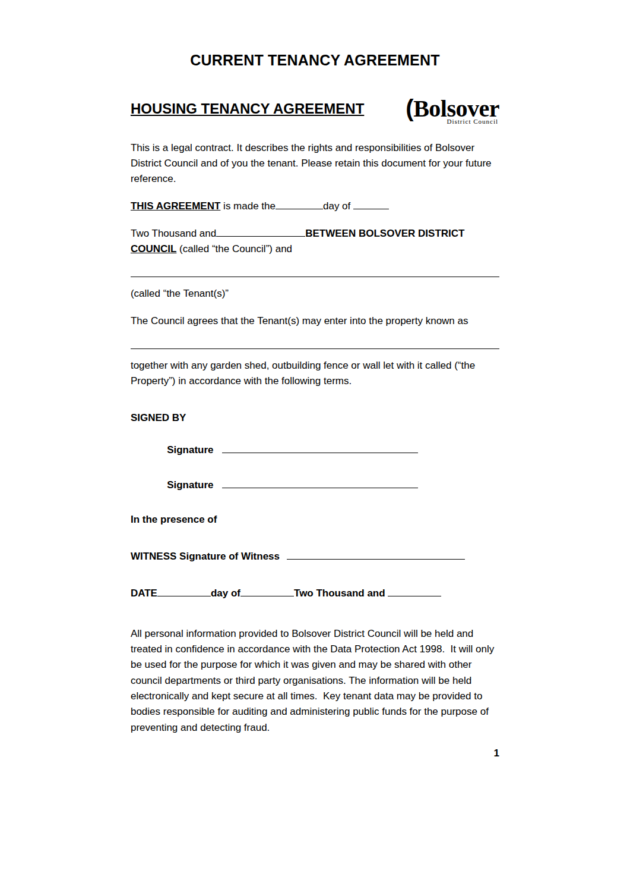CURRENT TENANCY AGREEMENT
HOUSING TENANCY AGREEMENT
(Bolsover
District Council
This is a legal contract. It describes the rights and responsibilities of Bolsover District Council and of you the tenant. Please retain this document for your future reference.
THIS AGREEMENT is made the day of
Two Thousand and BETWEEN BOLSOVER DISTRICT
COUNCIL (called “the Council”) and
(called “the Tenant(s)”
The Council agrees that the Tenant(s) may enter into the property known as
together with any garden shed, outbuilding fence or wall let with it called (“the Property”) in accordance with the following terms.
SIGNED BY
Signature
Signature
In the presence of
WITNESS Signature of Witness
DATE day of Two Thousand and
All personal information provided to Bolsover District Council will be held and treated in confidence in accordance with the Data Protection Act 1998. It will only be used for the purpose for which it was given and may be shared with other council departments or third party organisations. The information will be held electronically and kept secure at all times. Key tenant data may be provided to bodies responsible for auditing and administering public funds for the purpose of preventing and detecting fraud.
1